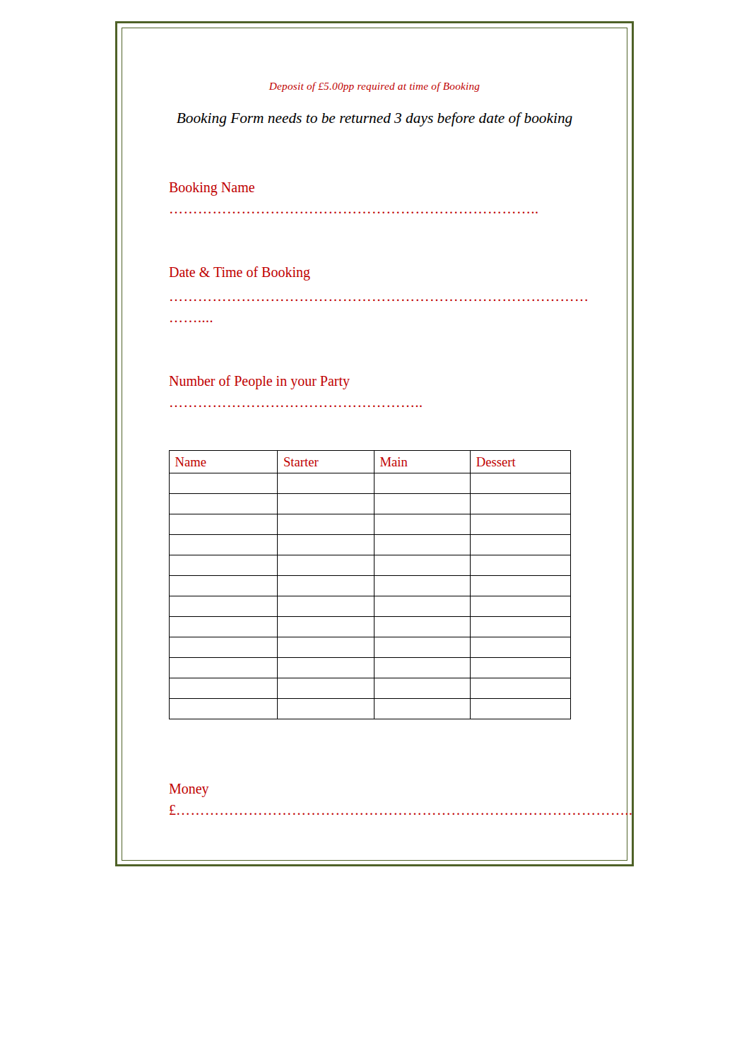Deposit of £5.00pp required at time of Booking
Booking Form needs to be returned 3 days before date of booking
Booking Name …………………………………………………………………..
Date & Time of Booking …………………………………………………………………………………....
Number of People in your Party ……………………………………………..
| Name | Starter | Main | Dessert |
| --- | --- | --- | --- |
Money £…………………………………………………………………………………..